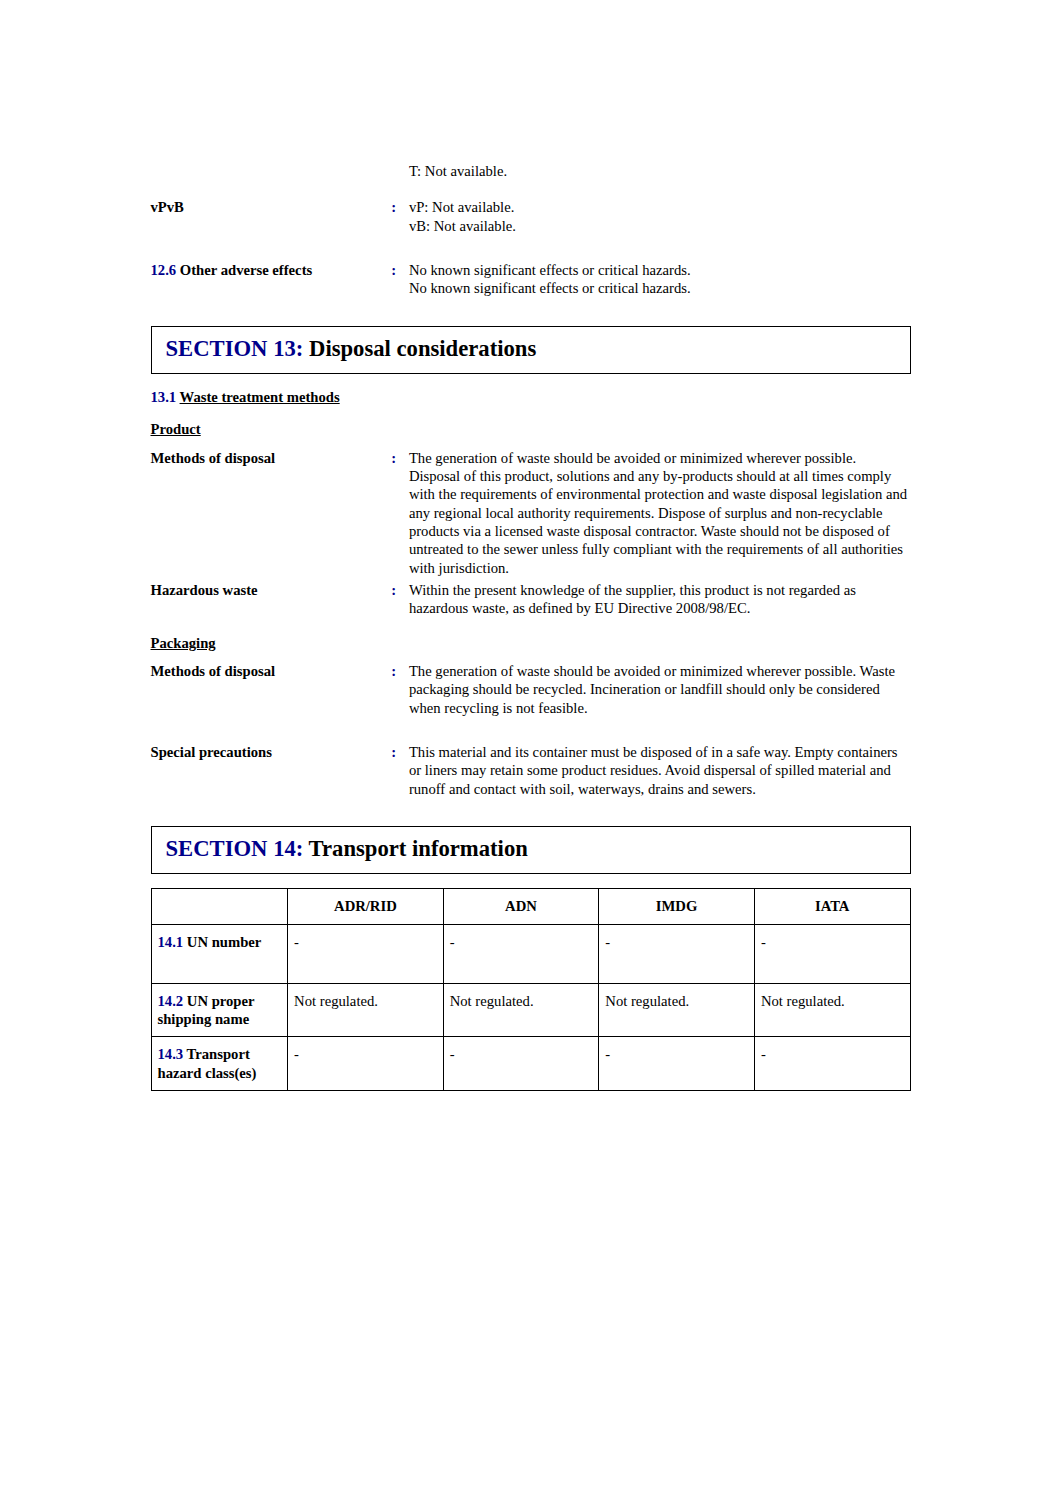| | | T: Not available. |
| vPvB | : | vP: Not available. vB: Not available. |
| 12.6 Other adverse effects | : | No known significant effects or critical hazards. No known significant effects or critical hazards. |
SECTION 13: Disposal considerations
13.1 Waste treatment methods
Product
| Methods of disposal | : | The generation of waste should be avoided or minimized wherever possible. Disposal of this product, solutions and any by-products should at all times comply with the requirements of environmental protection and waste disposal legislation and any regional local authority requirements. Dispose of surplus and non-recyclable products via a licensed waste disposal contractor. Waste should not be disposed of untreated to the sewer unless fully compliant with the requirements of all authorities with jurisdiction. |
| Hazardous waste | : | Within the present knowledge of the supplier, this product is not regarded as hazardous waste, as defined by EU Directive 2008/98/EC. |
Packaging
| Methods of disposal | : | The generation of waste should be avoided or minimized wherever possible. Waste packaging should be recycled. Incineration or landfill should only be considered when recycling is not feasible. |
| Special precautions | : | This material and its container must be disposed of in a safe way. Empty containers or liners may retain some product residues. Avoid dispersal of spilled material and runoff and contact with soil, waterways, drains and sewers. |
SECTION 14: Transport information
| | ADR/RID | ADN | IMDG | IATA |
| --- | --- | --- | --- | --- |
| 14.1 UN number | - | - | - | - |
| 14.2 UN proper shipping name | Not regulated. | Not regulated. | Not regulated. | Not regulated. |
| 14.3 Transport hazard class(es) | - | - | - | - |